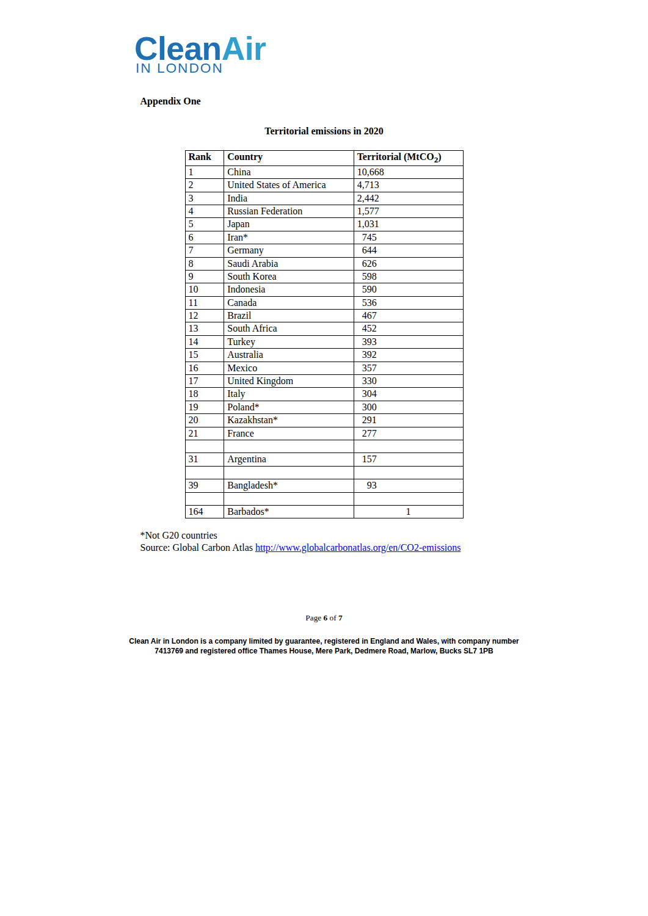CleanAir
IN LONDON
Appendix One
Territorial emissions in 2020
| Rank | Country | Territorial (MtCO 2 ) |
| --- | --- | --- |
| 1 | China | 10,668 |
| 2 | United States of America | 4,713 |
| 3 | India | 2,442 |
| 4 | Russian Federation | 1,577 |
| 5 | Japan | 1,031 |
| 6 | Iran* | 745 |
| 7 | Germany | 644 |
| 8 | Saudi Arabia | 626 |
| 9 | South Korea | 598 |
| 10 | Indonesia | 590 |
| 11 | Canada | 536 |
| 12 | Brazil | 467 |
| 13 | South Africa | 452 |
| 14 | Turkey | 393 |
| 15 | Australia | 392 |
| 16 | Mexico | 357 |
| 17 | United Kingdom | 330 |
| 18 | Italy | 304 |
| 19 | Poland* | 300 |
| 20 | Kazakhstan* | 291 |
| 21 | France | 277 |
| 31 | Argentina | 157 |
| 39 | Bangladesh* | 93 |
| 164 | Barbados* | 1 |
*Not G20 countries
Source: Global Carbon Atlas http://www.globalcarbonatlas.org/en/CO2-emissions
Page 6 of 7
Clean Air in London is a company limited by guarantee, registered in England and Wales, with company number
7413769 and registered office Thames House, Mere Park, Dedmere Road, Marlow, Bucks SL7 1PB